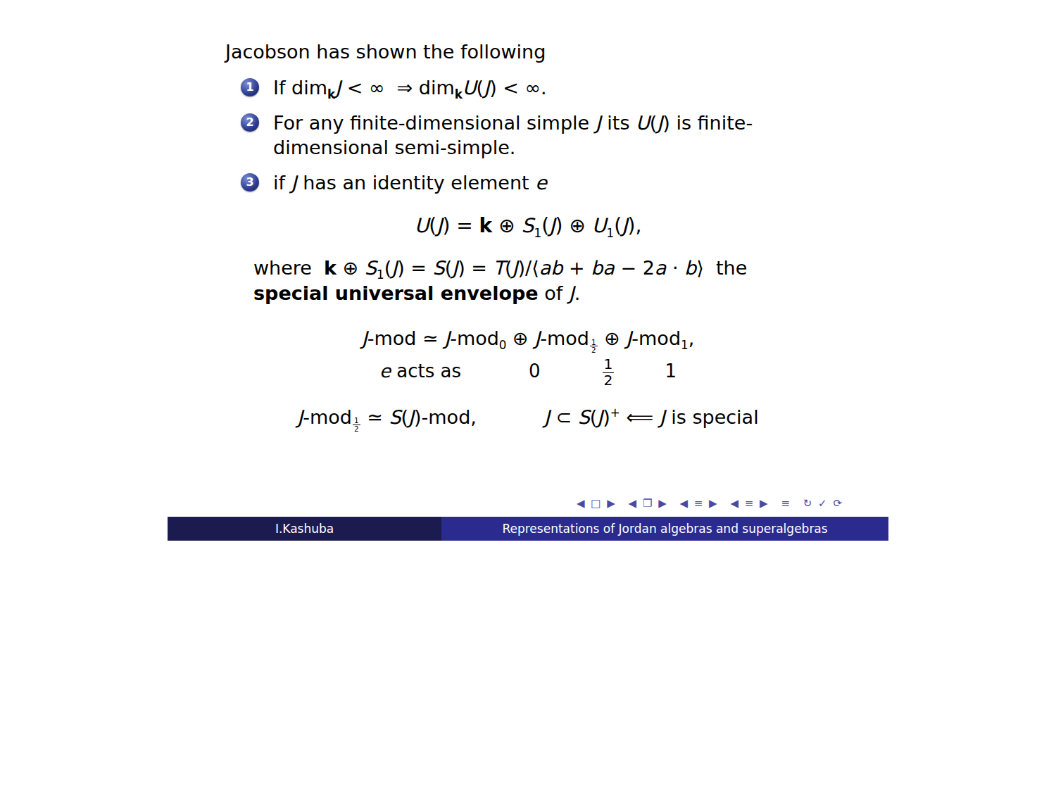Jacobson has shown the following
1 If dimkJ < ∞ ⇒ dimkU(J) < ∞.
2 For any finite-dimensional simple J its U(J) is finite-dimensional semi-simple.
3if J has an identity element e
U(J) = k ⊕ S1(J) ⊕ U1(J),
where k ⊕ S1(J) = S(J) = T(J)/⟨ab + ba − 2a · b⟩ the
special universal envelope of J.
J-mod ≃ J-mod0 ⊕ J-mod12 ⊕ J-mod1, e acts as 0 12 1 J-mod12 ≃ S(J)-mod, J ⊂ S(J)+ ⟸ J is special
◀ □ ▶ ◀ ❐ ▶ ◀ ≡ ▶ ◀ ≡ ▶ ≡ ↻ ✓ ⟳
I.Kashuba
Representations of Jordan algebras and superalgebras